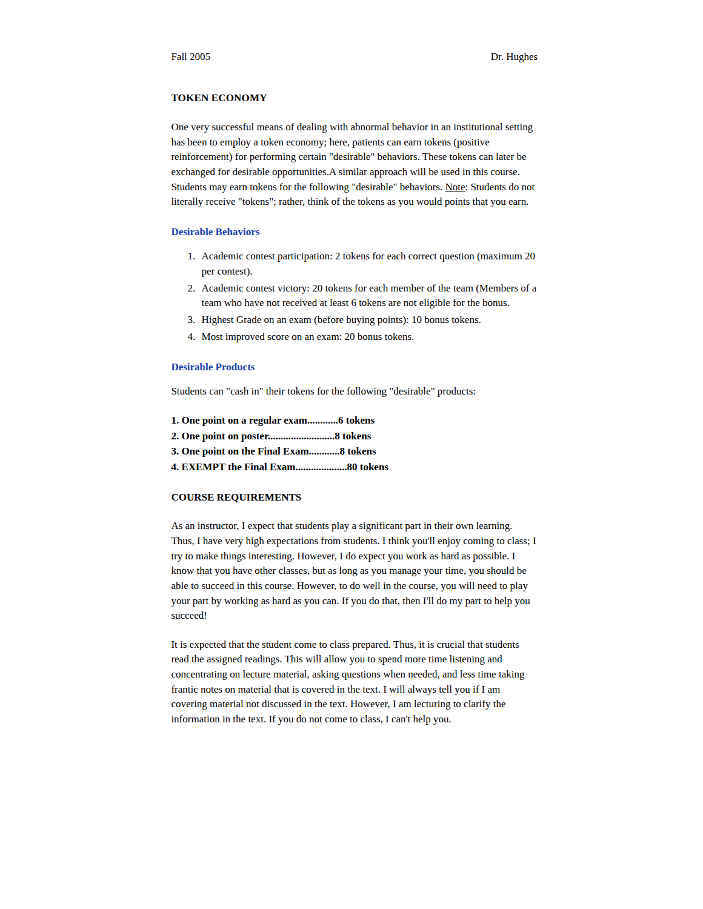Fall 2005 Dr. Hughes
TOKEN ECONOMY
One very successful means of dealing with abnormal behavior in an institutional setting has been to employ a token economy; here, patients can earn tokens (positive reinforcement) for performing certain "desirable" behaviors. These tokens can later be exchanged for desirable opportunities.A similar approach will be used in this course. Students may earn tokens for the following "desirable" behaviors. Note: Students do not literally receive "tokens"; rather, think of the tokens as you would points that you earn.
Desirable Behaviors
Academic contest participation: 2 tokens for each correct question (maximum 20 per contest).
Academic contest victory: 20 tokens for each member of the team (Members of a team who have not received at least 6 tokens are not eligible for the bonus.
Highest Grade on an exam (before buying points): 10 bonus tokens.
Most improved score on an exam: 20 bonus tokens.
Desirable Products
Students can "cash in" their tokens for the following "desirable" products:
1. One point on a regular exam............6 tokens
2. One point on poster..........................8 tokens
3. One point on the Final Exam............8 tokens
4. EXEMPT the Final Exam....................80 tokens
COURSE REQUIREMENTS
As an instructor, I expect that students play a significant part in their own learning. Thus, I have very high expectations from students. I think you'll enjoy coming to class; I try to make things interesting. However, I do expect you work as hard as possible. I know that you have other classes, but as long as you manage your time, you should be able to succeed in this course. However, to do well in the course, you will need to play your part by working as hard as you can. If you do that, then I'll do my part to help you succeed!
It is expected that the student come to class prepared. Thus, it is crucial that students read the assigned readings. This will allow you to spend more time listening and concentrating on lecture material, asking questions when needed, and less time taking frantic notes on material that is covered in the text. I will always tell you if I am covering material not discussed in the text. However, I am lecturing to clarify the information in the text. If you do not come to class, I can't help you.